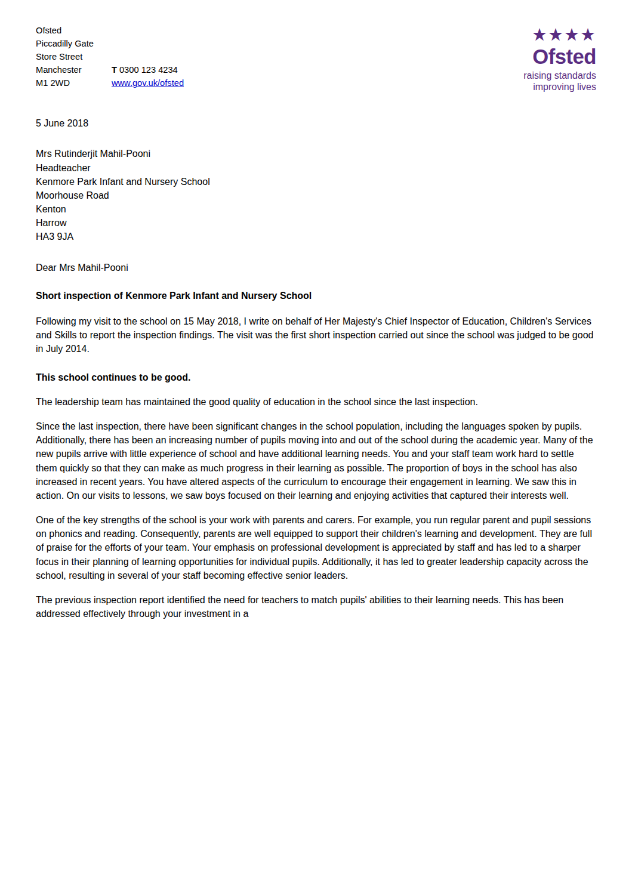| Ofsted Piccadilly Gate Store Street Manchester M1 2WD | T 0300 123 4234 www.gov.uk/ofsted |
★★★★
Ofsted
raising standards
improving lives
5 June 2018
Mrs Rutinderjit Mahil-Pooni
Headteacher
Kenmore Park Infant and Nursery School
Moorhouse Road
Kenton
Harrow
HA3 9JA
Dear Mrs Mahil-Pooni
Short inspection of Kenmore Park Infant and Nursery School
Following my visit to the school on 15 May 2018, I write on behalf of Her Majesty's Chief Inspector of Education, Children's Services and Skills to report the inspection findings. The visit was the first short inspection carried out since the school was judged to be good in July 2014.
This school continues to be good.
The leadership team has maintained the good quality of education in the school since the last inspection.
Since the last inspection, there have been significant changes in the school population, including the languages spoken by pupils. Additionally, there has been an increasing number of pupils moving into and out of the school during the academic year. Many of the new pupils arrive with little experience of school and have additional learning needs. You and your staff team work hard to settle them quickly so that they can make as much progress in their learning as possible. The proportion of boys in the school has also increased in recent years. You have altered aspects of the curriculum to encourage their engagement in learning. We saw this in action. On our visits to lessons, we saw boys focused on their learning and enjoying activities that captured their interests well.
One of the key strengths of the school is your work with parents and carers. For example, you run regular parent and pupil sessions on phonics and reading. Consequently, parents are well equipped to support their children's learning and development. They are full of praise for the efforts of your team. Your emphasis on professional development is appreciated by staff and has led to a sharper focus in their planning of learning opportunities for individual pupils. Additionally, it has led to greater leadership capacity across the school, resulting in several of your staff becoming effective senior leaders.
The previous inspection report identified the need for teachers to match pupils' abilities to their learning needs. This has been addressed effectively through your investment in a